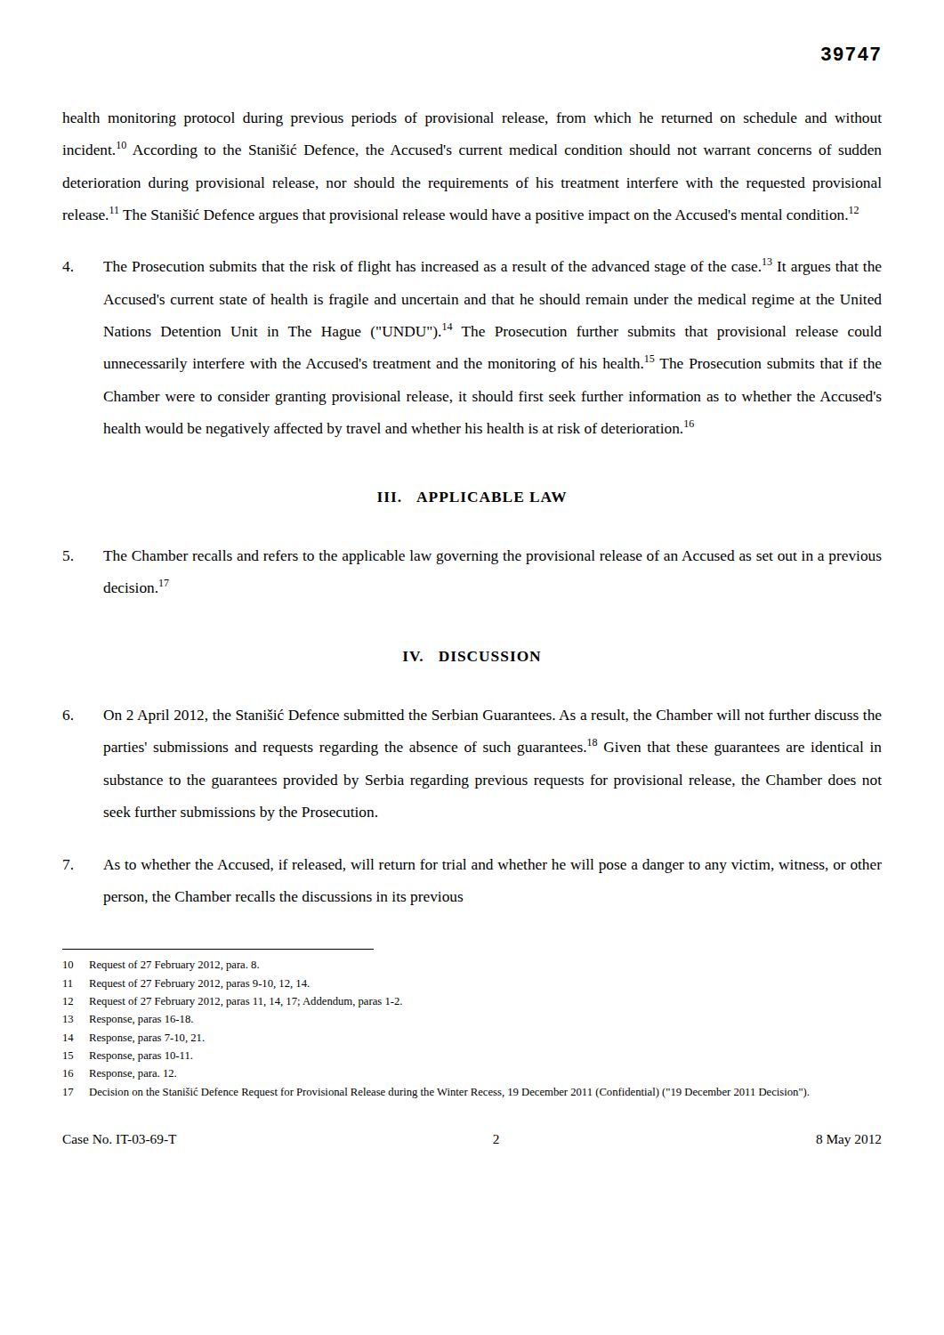39747
health monitoring protocol during previous periods of provisional release, from which he returned on schedule and without incident.10 According to the Stanišić Defence, the Accused's current medical condition should not warrant concerns of sudden deterioration during provisional release, nor should the requirements of his treatment interfere with the requested provisional release.11 The Stanišić Defence argues that provisional release would have a positive impact on the Accused's mental condition.12
4.
The Prosecution submits that the risk of flight has increased as a result of the advanced stage of the case.13 It argues that the Accused's current state of health is fragile and uncertain and that he should remain under the medical regime at the United Nations Detention Unit in The Hague ("UNDU").14 The Prosecution further submits that provisional release could unnecessarily interfere with the Accused's treatment and the monitoring of his health.15 The Prosecution submits that if the Chamber were to consider granting provisional release, it should first seek further information as to whether the Accused's health would be negatively affected by travel and whether his health is at risk of deterioration.16
III. APPLICABLE LAW
5.
The Chamber recalls and refers to the applicable law governing the provisional release of an Accused as set out in a previous decision.17
IV. DISCUSSION
6.
On 2 April 2012, the Stanišić Defence submitted the Serbian Guarantees. As a result, the Chamber will not further discuss the parties' submissions and requests regarding the absence of such guarantees.18 Given that these guarantees are identical in substance to the guarantees provided by Serbia regarding previous requests for provisional release, the Chamber does not seek further submissions by the Prosecution.
7.
As to whether the Accused, if released, will return for trial and whether he will pose a danger to any victim, witness, or other person, the Chamber recalls the discussions in its previous
10
Request of 27 February 2012, para. 8.
11
Request of 27 February 2012, paras 9-10, 12, 14.
12
Request of 27 February 2012, paras 11, 14, 17; Addendum, paras 1-2.
13
Response, paras 16-18.
14
Response, paras 7-10, 21.
15
Response, paras 10-11.
16
Response, para. 12.
17
Decision on the Stanišić Defence Request for Provisional Release during the Winter Recess, 19 December 2011 (Confidential) ("19 December 2011 Decision").
Case No. IT-03-69-T
2
8 May 2012